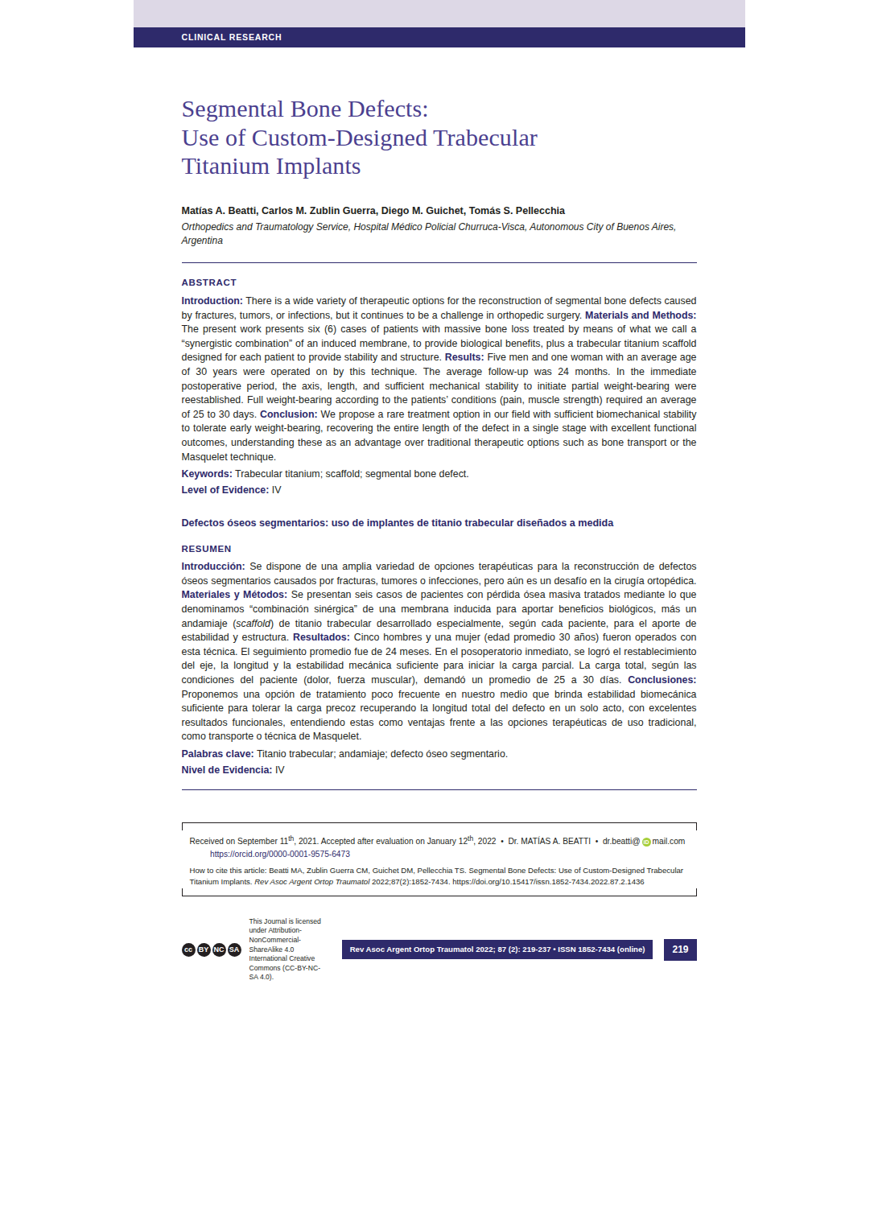CLINICAL RESEARCH
Segmental Bone Defects:
Use of Custom-Designed Trabecular
Titanium Implants
Matías A. Beatti, Carlos M. Zublin Guerra, Diego M. Guichet, Tomás S. Pellecchia
Orthopedics and Traumatology Service, Hospital Médico Policial Churruca-Visca, Autonomous City of Buenos Aires, Argentina
ABSTRACT
Introduction: There is a wide variety of therapeutic options for the reconstruction of segmental bone defects caused by fractures, tumors, or infections, but it continues to be a challenge in orthopedic surgery. Materials and Methods: The present work presents six (6) cases of patients with massive bone loss treated by means of what we call a “synergistic combination” of an induced membrane, to provide biological benefits, plus a trabecular titanium scaffold designed for each patient to provide stability and structure. Results: Five men and one woman with an average age of 30 years were operated on by this technique. The average follow-up was 24 months. In the immediate postoperative period, the axis, length, and sufficient mechanical stability to initiate partial weight-bearing were reestablished. Full weight-bearing according to the patients’ conditions (pain, muscle strength) required an average of 25 to 30 days. Conclusion: We propose a rare treatment option in our field with sufficient biomechanical stability to tolerate early weight-bearing, recovering the entire length of the defect in a single stage with excellent functional outcomes, understanding these as an advantage over traditional therapeutic options such as bone transport or the Masquelet technique.
Keywords: Trabecular titanium; scaffold; segmental bone defect.
Level of Evidence: IV
Defectos óseos segmentarios: uso de implantes de titanio trabecular diseñados a medida
RESUMEN
Introducción: Se dispone de una amplia variedad de opciones terapéuticas para la reconstrucción de defectos óseos segmentarios causados por fracturas, tumores o infecciones, pero aún es un desafío en la cirugía ortopédica. Materiales y Métodos: Se presentan seis casos de pacientes con pérdida ósea masiva tratados mediante lo que denominamos “combinación sinérgica” de una membrana inducida para aportar beneficios biológicos, más un andamiaje (scaffold) de titanio trabecular desarrollado especialmente, según cada paciente, para el aporte de estabilidad y estructura. Resultados: Cinco hombres y una mujer (edad promedio 30 años) fueron operados con esta técnica. El seguimiento promedio fue de 24 meses. En el posoperatorio inmediato, se logró el restablecimiento del eje, la longitud y la estabilidad mecánica suficiente para iniciar la carga parcial. La carga total, según las condiciones del paciente (dolor, fuerza muscular), demandó un promedio de 25 a 30 días. Conclusiones: Proponemos una opción de tratamiento poco frecuente en nuestro medio que brinda estabilidad biomecánica suficiente para tolerar la carga precoz recuperando la longitud total del defecto en un solo acto, con excelentes resultados funcionales, entendiendo estas como ventajas frente a las opciones terapéuticas de uso tradicional, como transporte o técnica de Masquelet.
Palabras clave: Titanio trabecular; andamiaje; defecto óseo segmentario.
Nivel de Evidencia: IV
Received on September 11th, 2021. Accepted after evaluation on January 12th, 2022 • Dr. MATÍAS A. BEATTI • dr.beatti@iDmail.com https://orcid.org/0000-0001-9575-6473
How to cite this article: Beatti MA, Zublin Guerra CM, Guichet DM, Pellecchia TS. Segmental Bone Defects: Use of Custom-Designed Trabecular Titanium Implants. Rev Asoc Argent Ortop Traumatol 2022;87(2):1852-7434. https://doi.org/10.15417/issn.1852-7434.2022.87.2.1436
cc BY NC SA
This Journal is licensed under Attribution-NonCommercial-ShareAlike 4.0 International Creative Commons (CC-BY-NC-SA 4.0).
Rev Asoc Argent Ortop Traumatol 2022; 87 (2): 219-237 • ISSN 1852-7434 (online)
219